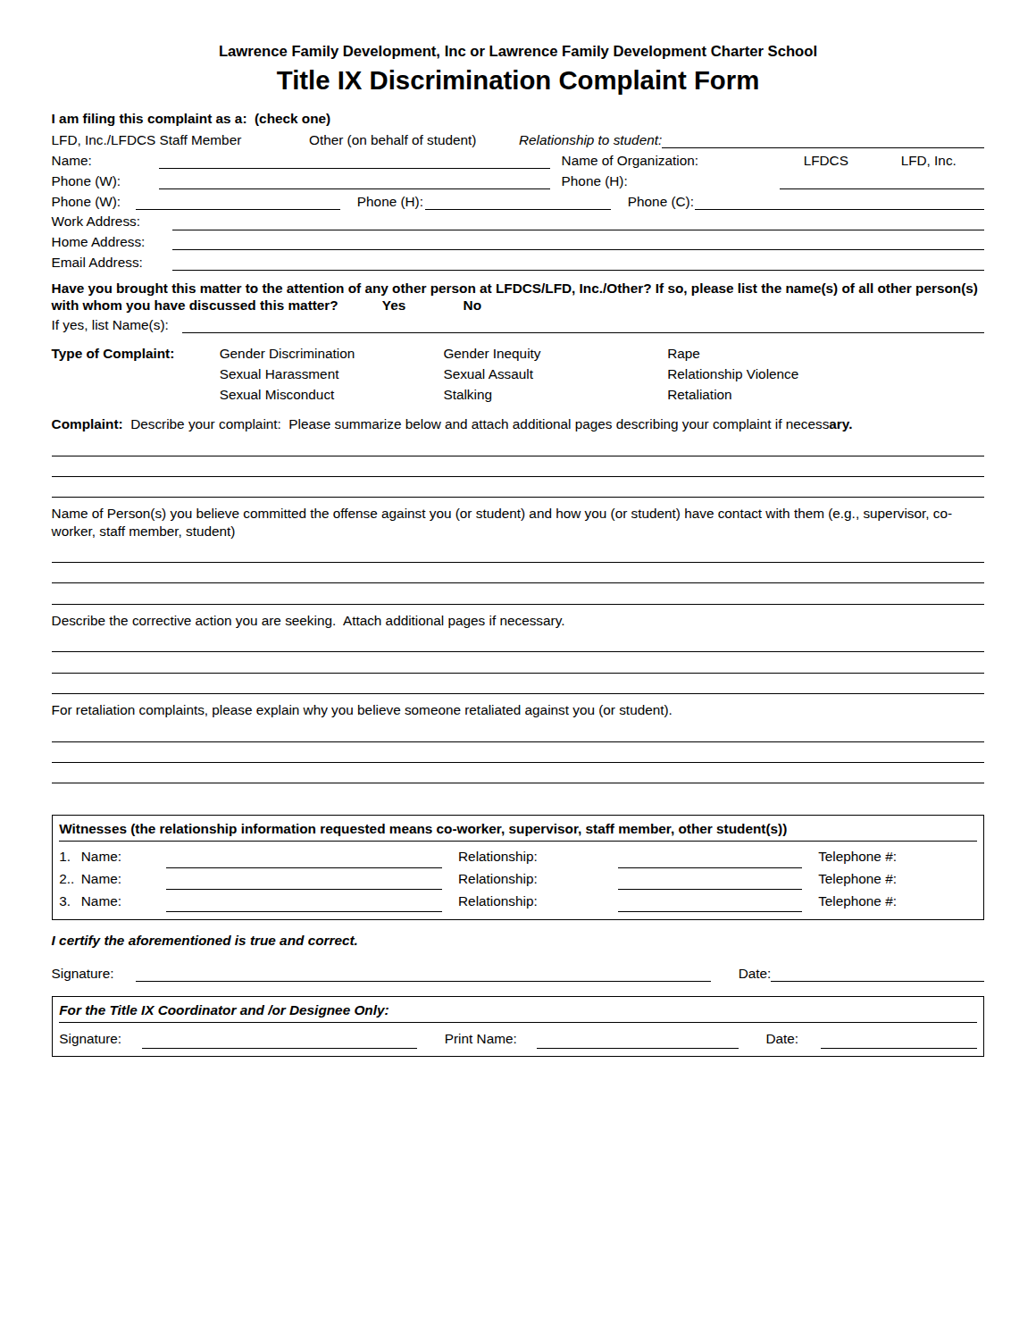Lawrence Family Development, Inc or Lawrence Family Development Charter School
Title IX Discrimination Complaint Form
I am filing this complaint as a: (check one)
| LFD, Inc./LFDCS Staff Member | Other (on behalf of student) | Relationship to student: | |
| Name: | | Name of Organization: | LFDCS | LFD, Inc. |
| Phone (W): | | Phone (H): | |
| Phone (W): | | Phone (H): | | Phone (C): | |
| Work Address: | |
| Home Address: | |
| Email Address: | |
Have you brought this matter to the attention of any other person at LFDCS/LFD, Inc./Other? If so, please list the name(s) of all other person(s) with whom you have discussed this matter? Yes No
| If yes, list Name(s): | |
| Type of Complaint: | Gender Discrimination | Gender Inequity | Rape |
| | Sexual Harassment | Sexual Assault | Relationship Violence |
| | Sexual Misconduct | Stalking | Retaliation |
Complaint: Describe your complaint: Please summarize below and attach additional pages describing your complaint if necessary.
Name of Person(s) you believe committed the offense against you (or student) and how you (or student) have contact with them (e.g., supervisor, co-worker, staff member, student)
Describe the corrective action you are seeking. Attach additional pages if necessary.
For retaliation complaints, please explain why you believe someone retaliated against you (or student).
Witnesses (the relationship information requested means co-worker, supervisor, staff member, other student(s))
| 1. | Name: | | | Relationship: | | | Telephone #: | |
| 2.. | Name: | | | Relationship: | | | Telephone #: | |
| 3. | Name: | | | Relationship: | | | Telephone #: | |
I certify the aforementioned is true and correct.
| Signature: | | Date: | |
For the Title IX Coordinator and /or Designee Only:
| Signature: | | | Print Name: | | | Date: | |